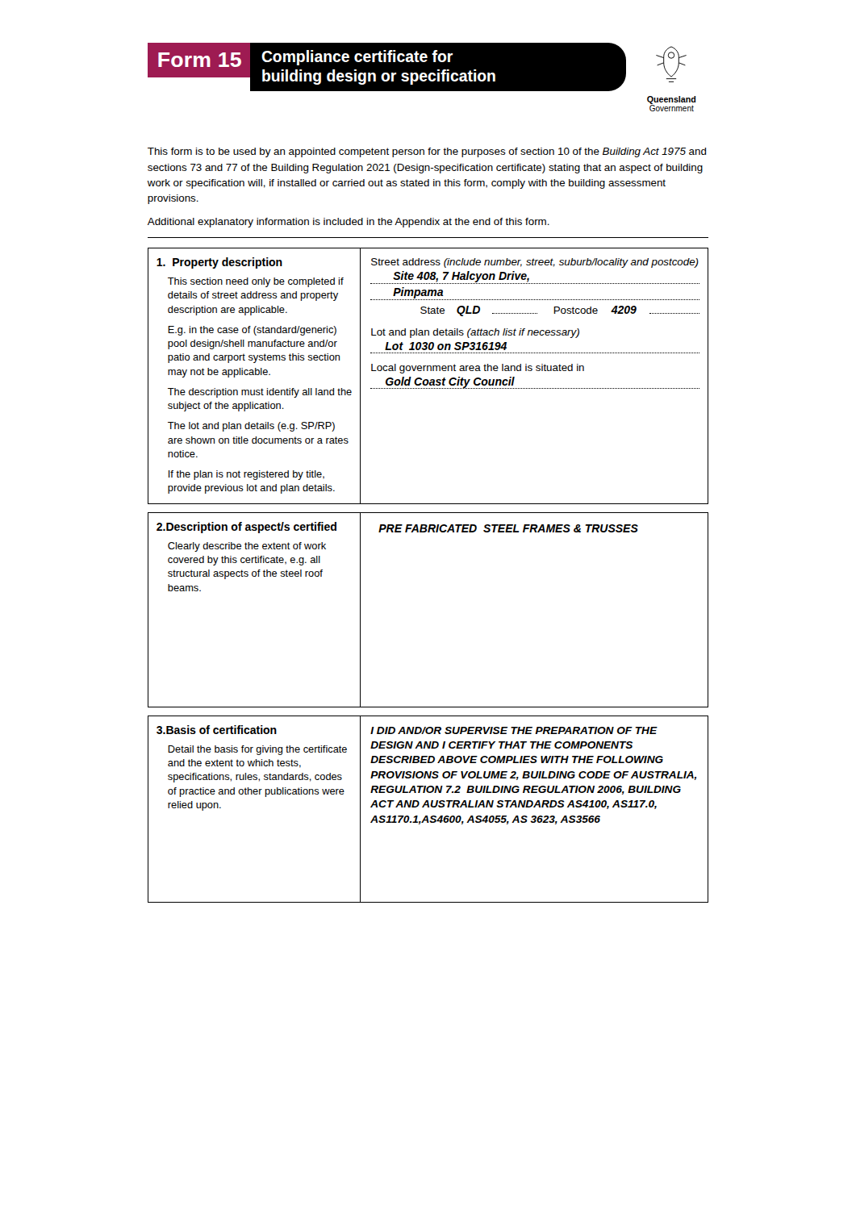Form 15
Compliance certificate for
building design or specification
Queensland
Government
This form is to be used by an appointed competent person for the purposes of section 10 of the Building Act 1975 and sections 73 and 77 of the Building Regulation 2021 (Design-specification certificate) stating that an aspect of building work or specification will, if installed or carried out as stated in this form, comply with the building assessment provisions.
Additional explanatory information is included in the Appendix at the end of this form.
1. Property description
This section need only be completed if details of street address and property description are applicable.
E.g. in the case of (standard/generic) pool design/shell manufacture and/or patio and carport systems this section may not be applicable.
The description must identify all land the subject of the application.
The lot and plan details (e.g. SP/RP) are shown on title documents or a rates notice.
If the plan is not registered by title, provide previous lot and plan details.
Street address (include number, street, suburb/locality and postcode)
Site 408, 7 Halcyon Drive,
Pimpama
State QLD Postcode 4209
Lot and plan details (attach list if necessary)
Lot 1030 on SP316194
Local government area the land is situated in
Gold Coast City Council
2.Description of aspect/s certified
Clearly describe the extent of work covered by this certificate, e.g. all structural aspects of the steel roof beams.
PRE FABRICATED STEEL FRAMES & TRUSSES
3.Basis of certification
Detail the basis for giving the certificate and the extent to which tests, specifications, rules, standards, codes of practice and other publications were relied upon.
I DID AND/OR SUPERVISE THE PREPARATION OF THE DESIGN AND I CERTIFY THAT THE COMPONENTS DESCRIBED ABOVE COMPLIES WITH THE FOLLOWING PROVISIONS OF VOLUME 2, BUILDING CODE OF AUSTRALIA, REGULATION 7.2 BUILDING REGULATION 2006, BUILDING ACT AND AUSTRALIAN STANDARDS AS4100, AS117.0, AS1170.1,AS4600, AS4055, AS 3623, AS3566